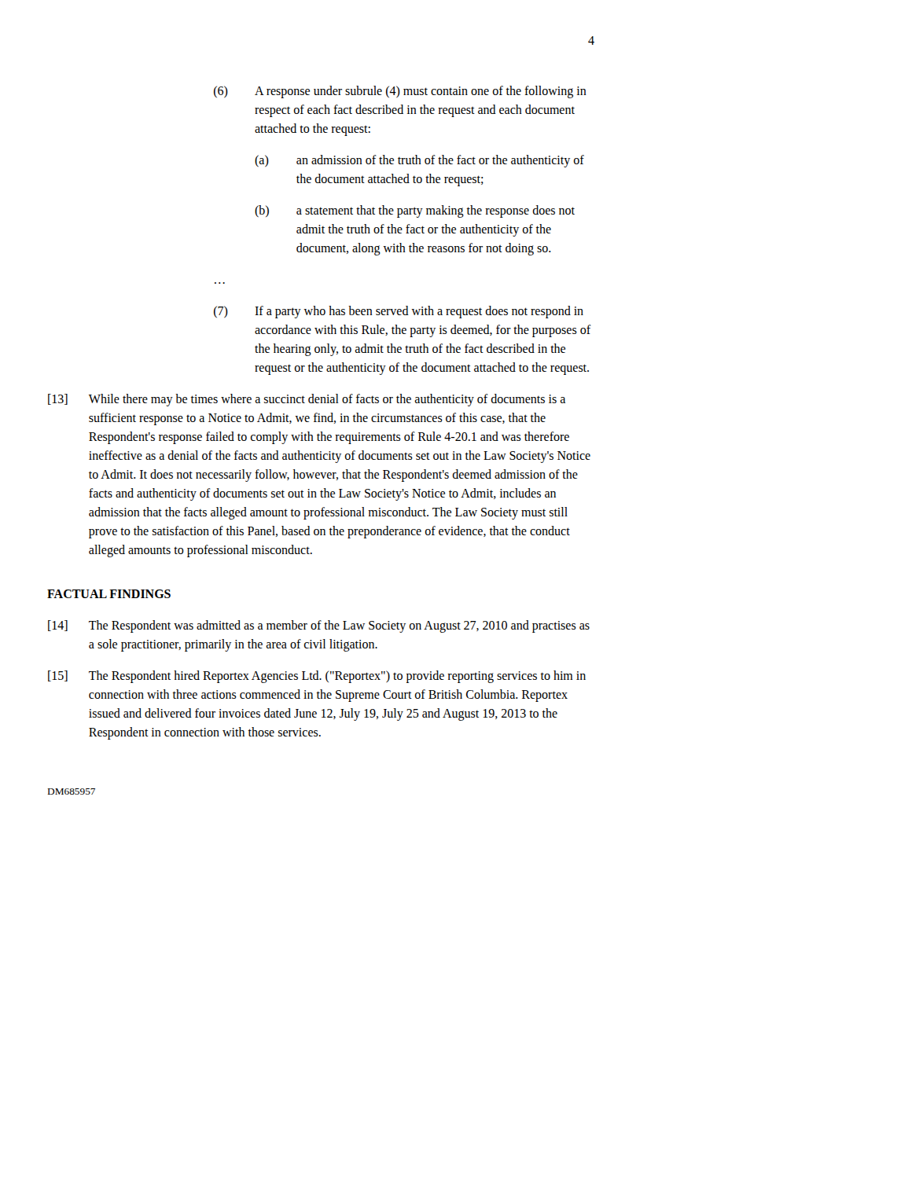4
(6)
A response under subrule (4) must contain one of the following in respect of each fact described in the request and each document attached to the request:
(a)
an admission of the truth of the fact or the authenticity of the document attached to the request;
(b)
a statement that the party making the response does not admit the truth of the fact or the authenticity of the document, along with the reasons for not doing so.
…
(7)
If a party who has been served with a request does not respond in accordance with this Rule, the party is deemed, for the purposes of the hearing only, to admit the truth of the fact described in the request or the authenticity of the document attached to the request.
[13]
While there may be times where a succinct denial of facts or the authenticity of documents is a sufficient response to a Notice to Admit, we find, in the circumstances of this case, that the Respondent's response failed to comply with the requirements of Rule 4-20.1 and was therefore ineffective as a denial of the facts and authenticity of documents set out in the Law Society's Notice to Admit. It does not necessarily follow, however, that the Respondent's deemed admission of the facts and authenticity of documents set out in the Law Society's Notice to Admit, includes an admission that the facts alleged amount to professional misconduct. The Law Society must still prove to the satisfaction of this Panel, based on the preponderance of evidence, that the conduct alleged amounts to professional misconduct.
FACTUAL FINDINGS
[14]
The Respondent was admitted as a member of the Law Society on August 27, 2010 and practises as a sole practitioner, primarily in the area of civil litigation.
[15]
The Respondent hired Reportex Agencies Ltd. ("Reportex") to provide reporting services to him in connection with three actions commenced in the Supreme Court of British Columbia. Reportex issued and delivered four invoices dated June 12, July 19, July 25 and August 19, 2013 to the Respondent in connection with those services.
DM685957